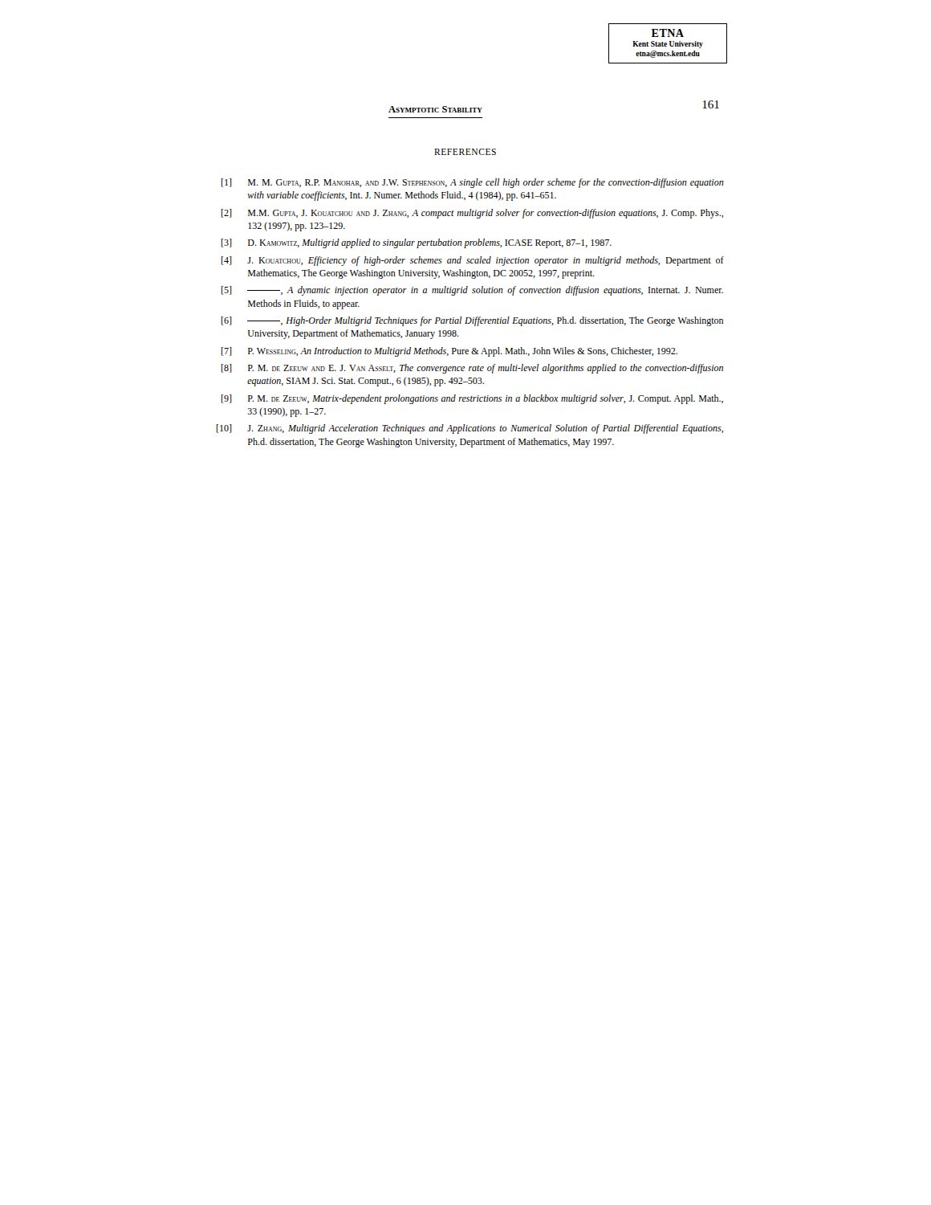ETNA
Kent State University
etna@mcs.kent.edu
Asymptotic Stability
161
REFERENCES
[1] M. M. Gupta, R.P. Manohar, and J.W. Stephenson, A single cell high order scheme for the convection-diffusion equation with variable coefficients, Int. J. Numer. Methods Fluid., 4 (1984), pp. 641–651.
[2] M.M. Gupta, J. Kouatchou and J. Zhang, A compact multigrid solver for convection-diffusion equations, J. Comp. Phys., 132 (1997), pp. 123–129.
[3] D. Kamowitz, Multigrid applied to singular pertubation problems, ICASE Report, 87–1, 1987.
[4] J. Kouatchou, Efficiency of high-order schemes and scaled injection operator in multigrid methods, Department of Mathematics, The George Washington University, Washington, DC 20052, 1997, preprint.
[5] , A dynamic injection operator in a multigrid solution of convection diffusion equations, Internat. J. Numer. Methods in Fluids, to appear.
[6] , High-Order Multigrid Techniques for Partial Differential Equations, Ph.d. dissertation, The George Washington University, Department of Mathematics, January 1998.
[7] P. Wesseling, An Introduction to Multigrid Methods, Pure & Appl. Math., John Wiles & Sons, Chichester, 1992.
[8] P. M. de Zeeuw and E. J. Van Asselt, The convergence rate of multi-level algorithms applied to the convection-diffusion equation, SIAM J. Sci. Stat. Comput., 6 (1985), pp. 492–503.
[9] P. M. de Zeeuw, Matrix-dependent prolongations and restrictions in a blackbox multigrid solver, J. Comput. Appl. Math., 33 (1990), pp. 1–27.
[10] J. Zhang, Multigrid Acceleration Techniques and Applications to Numerical Solution of Partial Differential Equations, Ph.d. dissertation, The George Washington University, Department of Mathematics, May 1997.